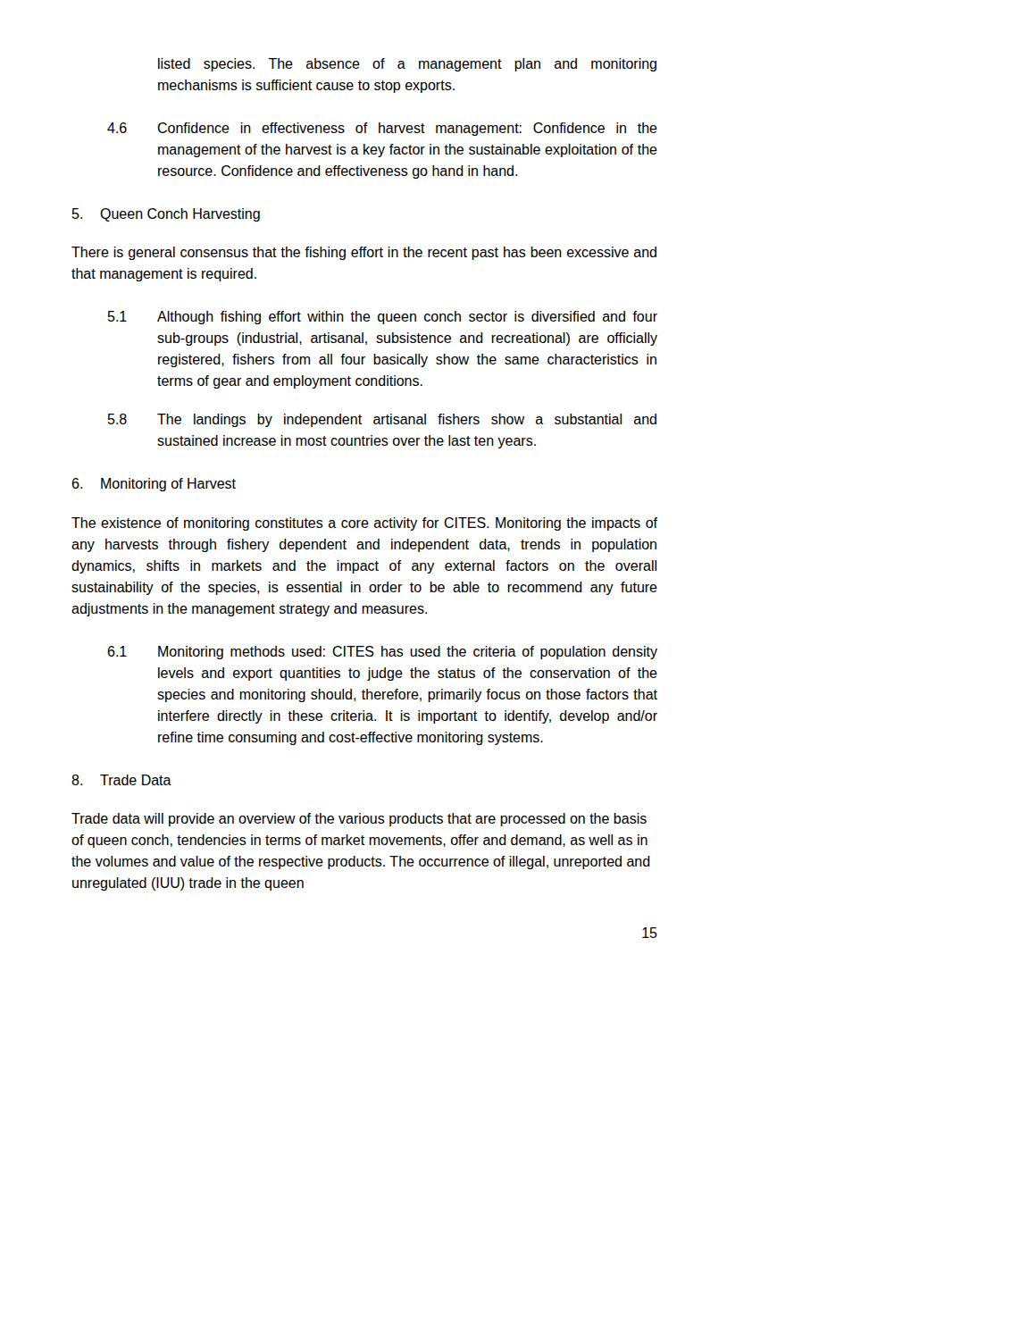listed species. The absence of a management plan and monitoring mechanisms is sufficient cause to stop exports.
4.6 Confidence in effectiveness of harvest management: Confidence in the management of the harvest is a key factor in the sustainable exploitation of the resource. Confidence and effectiveness go hand in hand.
5. Queen Conch Harvesting
There is general consensus that the fishing effort in the recent past has been excessive and that management is required.
5.1 Although fishing effort within the queen conch sector is diversified and four sub-groups (industrial, artisanal, subsistence and recreational) are officially registered, fishers from all four basically show the same characteristics in terms of gear and employment conditions.
5.8 The landings by independent artisanal fishers show a substantial and sustained increase in most countries over the last ten years.
6. Monitoring of Harvest
The existence of monitoring constitutes a core activity for CITES. Monitoring the impacts of any harvests through fishery dependent and independent data, trends in population dynamics, shifts in markets and the impact of any external factors on the overall sustainability of the species, is essential in order to be able to recommend any future adjustments in the management strategy and measures.
6.1 Monitoring methods used: CITES has used the criteria of population density levels and export quantities to judge the status of the conservation of the species and monitoring should, therefore, primarily focus on those factors that interfere directly in these criteria. It is important to identify, develop and/or refine time consuming and cost-effective monitoring systems.
8. Trade Data
Trade data will provide an overview of the various products that are processed on the basis of queen conch, tendencies in terms of market movements, offer and demand, as well as in the volumes and value of the respective products. The occurrence of illegal, unreported and unregulated (IUU) trade in the queen
15